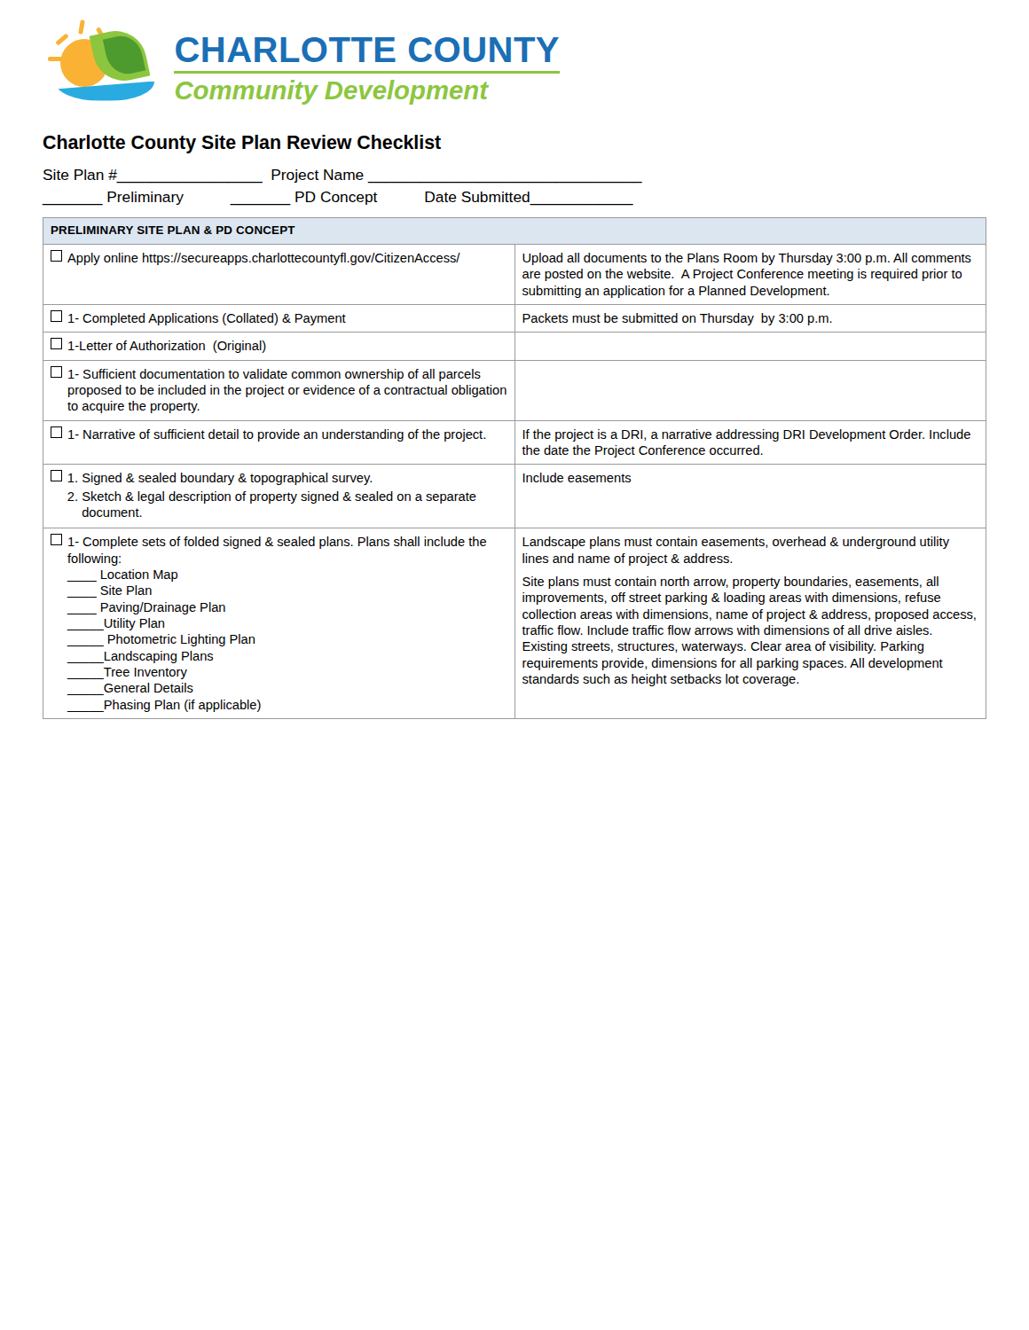CHARLOTTE COUNTY
Community Development
Charlotte County Site Plan Review Checklist
Site Plan #_________________ Project Name ________________________________
_______ Preliminary _______ PD Concept Date Submitted____________
| PRELIMINARY SITE PLAN & PD CONCEPT |
| --- |
| Apply online https://secureapps.charlottecountyfl.gov/CitizenAccess/ | Upload all documents to the Plans Room by Thursday 3:00 p.m. All comments are posted on the website. A Project Conference meeting is required prior to submitting an application for a Planned Development. |
| 1- Completed Applications (Collated) & Payment | Packets must be submitted on Thursday by 3:00 p.m. |
| 1-Letter of Authorization (Original) | |
| 1- Sufficient documentation to validate common ownership of all parcels proposed to be included in the project or evidence of a contractual obligation to acquire the property. | |
| 1- Narrative of sufficient detail to provide an understanding of the project. | If the project is a DRI, a narrative addressing DRI Development Order. Include the date the Project Conference occurred. |
| Signed & sealed boundary & topographical survey. Sketch & legal description of property signed & sealed on a separate document. | Include easements |
| 1- Complete sets of folded signed & sealed plans. Plans shall include the following: ____ Location Map ____ Site Plan ____ Paving/Drainage Plan _____Utility Plan _____ Photometric Lighting Plan _____Landscaping Plans _____Tree Inventory _____General Details _____Phasing Plan (if applicable) | Landscape plans must contain easements, overhead & underground utility lines and name of project & address. Site plans must contain north arrow, property boundaries, easements, all improvements, off street parking & loading areas with dimensions, refuse collection areas with dimensions, name of project & address, proposed access, traffic flow. Include traffic flow arrows with dimensions of all drive aisles. Existing streets, structures, waterways. Clear area of visibility. Parking requirements provide, dimensions for all parking spaces. All development standards such as height setbacks lot coverage. |